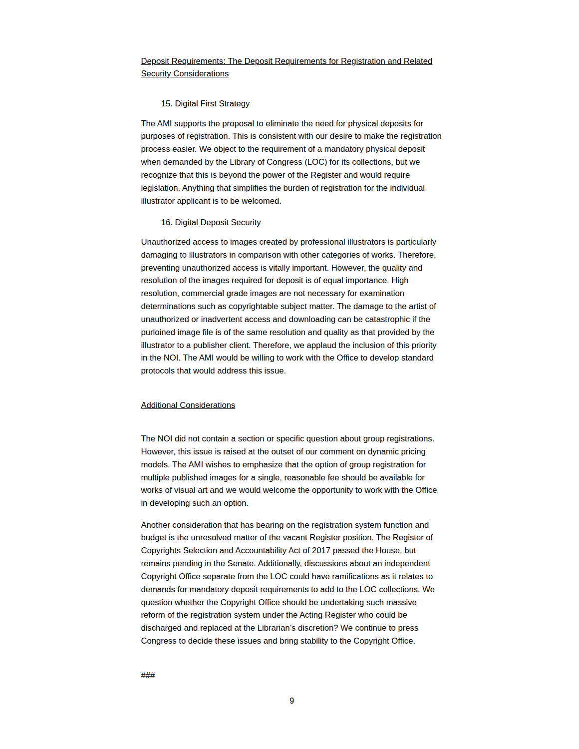Deposit Requirements: The Deposit Requirements for Registration and Related Security Considerations
15. Digital First Strategy
The AMI supports the proposal to eliminate the need for physical deposits for purposes of registration. This is consistent with our desire to make the registration process easier. We object to the requirement of a mandatory physical deposit when demanded by the Library of Congress (LOC) for its collections, but we recognize that this is beyond the power of the Register and would require legislation. Anything that simplifies the burden of registration for the individual illustrator applicant is to be welcomed.
16. Digital Deposit Security
Unauthorized access to images created by professional illustrators is particularly damaging to illustrators in comparison with other categories of works. Therefore, preventing unauthorized access is vitally important. However, the quality and resolution of the images required for deposit is of equal importance. High resolution, commercial grade images are not necessary for examination determinations such as copyrightable subject matter. The damage to the artist of unauthorized or inadvertent access and downloading can be catastrophic if the purloined image file is of the same resolution and quality as that provided by the illustrator to a publisher client. Therefore, we applaud the inclusion of this priority in the NOI. The AMI would be willing to work with the Office to develop standard protocols that would address this issue.
Additional Considerations
The NOI did not contain a section or specific question about group registrations. However, this issue is raised at the outset of our comment on dynamic pricing models. The AMI wishes to emphasize that the option of group registration for multiple published images for a single, reasonable fee should be available for works of visual art and we would welcome the opportunity to work with the Office in developing such an option.
Another consideration that has bearing on the registration system function and budget is the unresolved matter of the vacant Register position. The Register of Copyrights Selection and Accountability Act of 2017 passed the House, but remains pending in the Senate. Additionally, discussions about an independent Copyright Office separate from the LOC could have ramifications as it relates to demands for mandatory deposit requirements to add to the LOC collections. We question whether the Copyright Office should be undertaking such massive reform of the registration system under the Acting Register who could be discharged and replaced at the Librarian’s discretion? We continue to press Congress to decide these issues and bring stability to the Copyright Office.
###
9